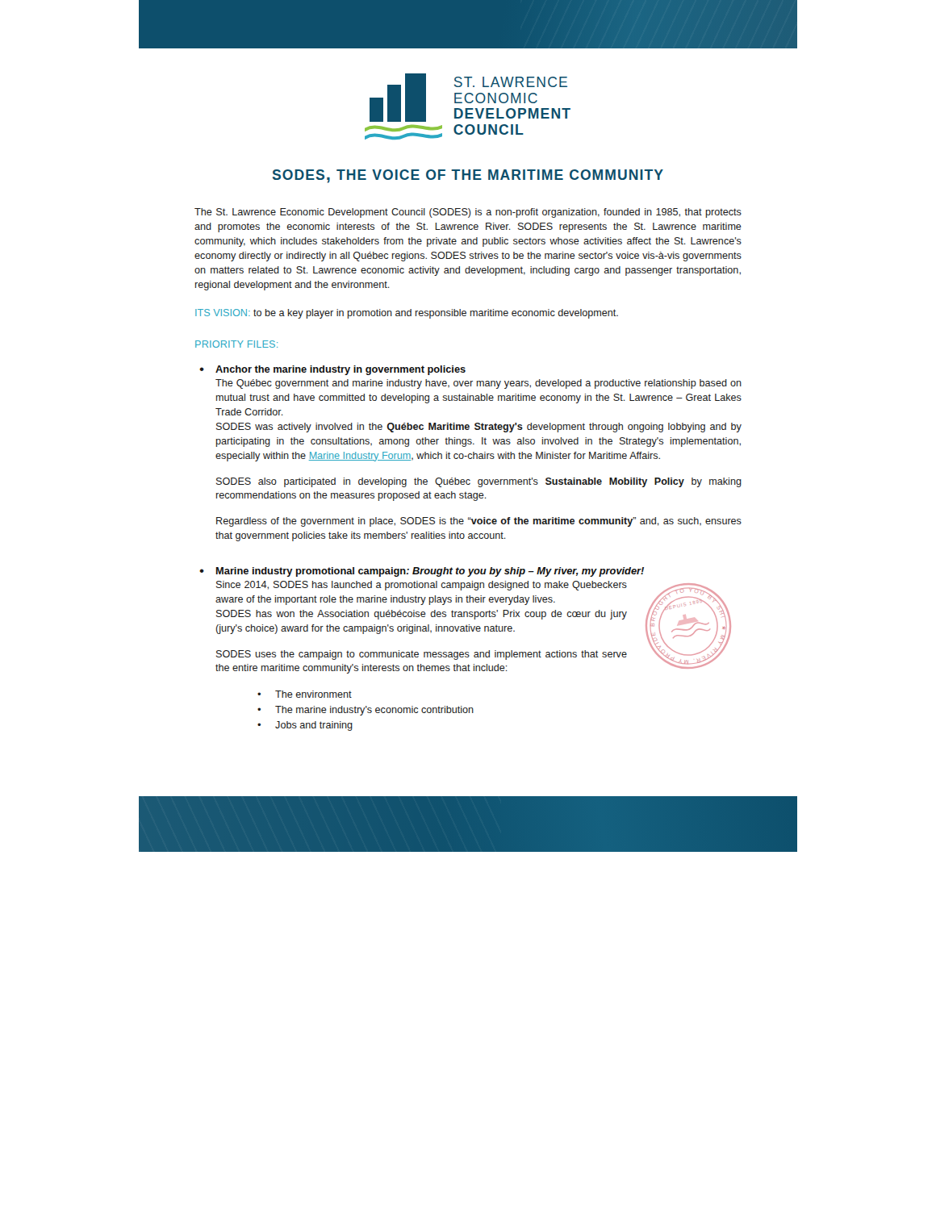ST. LAWRENCE
ECONOMIC
DEVELOPMENT
COUNCIL
SODES, THE VOICE OF THE MARITIME COMMUNITY
The St. Lawrence Economic Development Council (SODES) is a non-profit organization, founded in 1985, that protects and promotes the economic interests of the St. Lawrence River. SODES represents the St. Lawrence maritime community, which includes stakeholders from the private and public sectors whose activities affect the St. Lawrence's economy directly or indirectly in all Québec regions. SODES strives to be the marine sector's voice vis-à-vis governments on matters related to St. Lawrence economic activity and development, including cargo and passenger transportation, regional development and the environment.
ITS VISION: to be a key player in promotion and responsible maritime economic development.
PRIORITY FILES:
Anchor the marine industry in government policies
The Québec government and marine industry have, over many years, developed a productive relationship based on mutual trust and have committed to developing a sustainable maritime economy in the St. Lawrence – Great Lakes Trade Corridor.
SODES was actively involved in the Québec Maritime Strategy's development through ongoing lobbying and by participating in the consultations, among other things. It was also involved in the Strategy's implementation, especially within the Marine Industry Forum, which it co-chairs with the Minister for Maritime Affairs.
SODES also participated in developing the Québec government's Sustainable Mobility Policy by making recommendations on the measures proposed at each stage.
Regardless of the government in place, SODES is the “voice of the maritime community” and, as such, ensures that government policies take its members' realities into account.
Marine industry promotional campaign: Brought to you by ship – My river, my provider!
BROUGHT TO YOU BY SHIP.COM ★ MY RIVER, MY PROVIDER! ★ DEPUIS 1895
Since 2014, SODES has launched a promotional campaign designed to make Quebeckers aware of the important role the marine industry plays in their everyday lives.
SODES has won the Association québécoise des transports' Prix coup de cœur du jury (jury's choice) award for the campaign's original, innovative nature.
SODES uses the campaign to communicate messages and implement actions that serve the entire maritime community's interests on themes that include:
The environment
The marine industry's economic contribution
Jobs and training